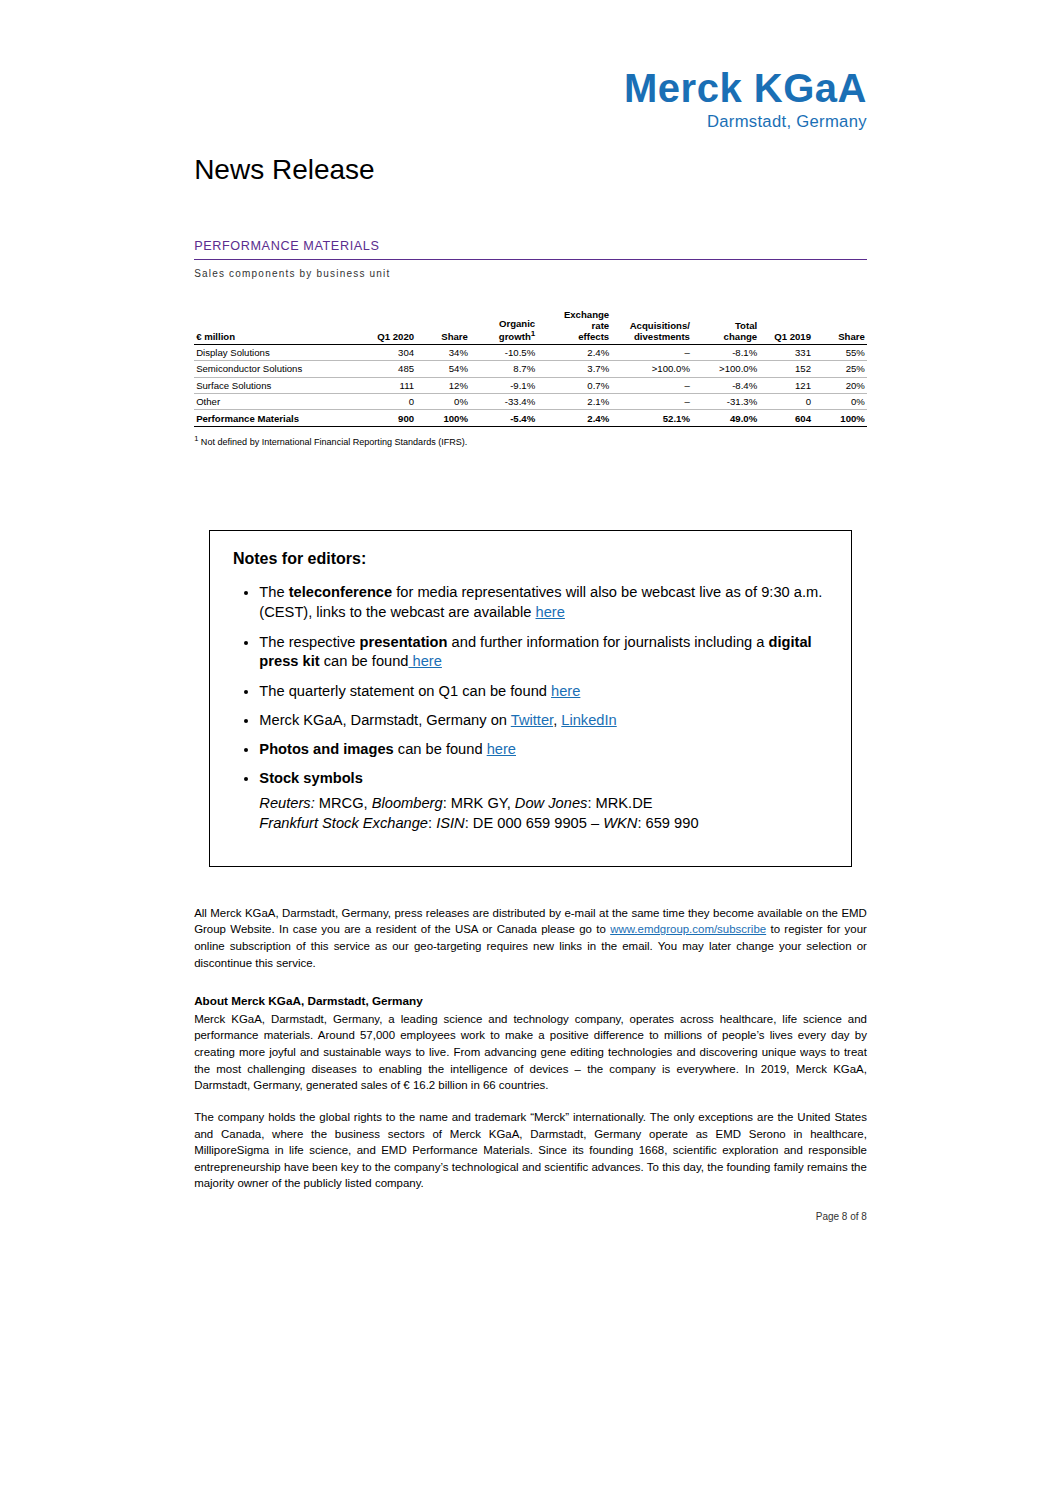Merck KGaA
Darmstadt, Germany
News Release
PERFORMANCE MATERIALS
Sales components by business unit
| € million | Q1 2020 | Share | Organic growth 1 | Exchange rate effects | Acquisitions/ divestments | Total change | Q1 2019 | Share |
| --- | --- | --- | --- | --- | --- | --- | --- | --- |
| Display Solutions | 304 | 34% | -10.5% | 2.4% | – | -8.1% | 331 | 55% |
| Semiconductor Solutions | 485 | 54% | 8.7% | 3.7% | >100.0% | >100.0% | 152 | 25% |
| Surface Solutions | 111 | 12% | -9.1% | 0.7% | – | -8.4% | 121 | 20% |
| Other | 0 | 0% | -33.4% | 2.1% | – | -31.3% | 0 | 0% |
| Performance Materials | 900 | 100% | -5.4% | 2.4% | 52.1% | 49.0% | 604 | 100% |
1 Not defined by International Financial Reporting Standards (IFRS).
Notes for editors:
The teleconference for media representatives will also be webcast live as of 9:30 a.m. (CEST), links to the webcast are available here
The respective presentation and further information for journalists including a digital press kit can be found here
The quarterly statement on Q1 can be found here
Merck KGaA, Darmstadt, Germany on Twitter, LinkedIn
Photos and images can be found here
Stock symbols
Reuters: MRCG, Bloomberg: MRK GY, Dow Jones: MRK.DE
Frankfurt Stock Exchange: ISIN: DE 000 659 9905 – WKN: 659 990
All Merck KGaA, Darmstadt, Germany, press releases are distributed by e-mail at the same time they become available on the EMD Group Website. In case you are a resident of the USA or Canada please go to www.emdgroup.com/subscribe to register for your online subscription of this service as our geo-targeting requires new links in the email. You may later change your selection or discontinue this service.
About Merck KGaA, Darmstadt, Germany
Merck KGaA, Darmstadt, Germany, a leading science and technology company, operates across healthcare, life science and performance materials. Around 57,000 employees work to make a positive difference to millions of people’s lives every day by creating more joyful and sustainable ways to live. From advancing gene editing technologies and discovering unique ways to treat the most challenging diseases to enabling the intelligence of devices – the company is everywhere. In 2019, Merck KGaA, Darmstadt, Germany, generated sales of € 16.2 billion in 66 countries.
The company holds the global rights to the name and trademark “Merck” internationally. The only exceptions are the United States and Canada, where the business sectors of Merck KGaA, Darmstadt, Germany operate as EMD Serono in healthcare, MilliporeSigma in life science, and EMD Performance Materials. Since its founding 1668, scientific exploration and responsible entrepreneurship have been key to the company’s technological and scientific advances. To this day, the founding family remains the majority owner of the publicly listed company.
Page 8 of 8